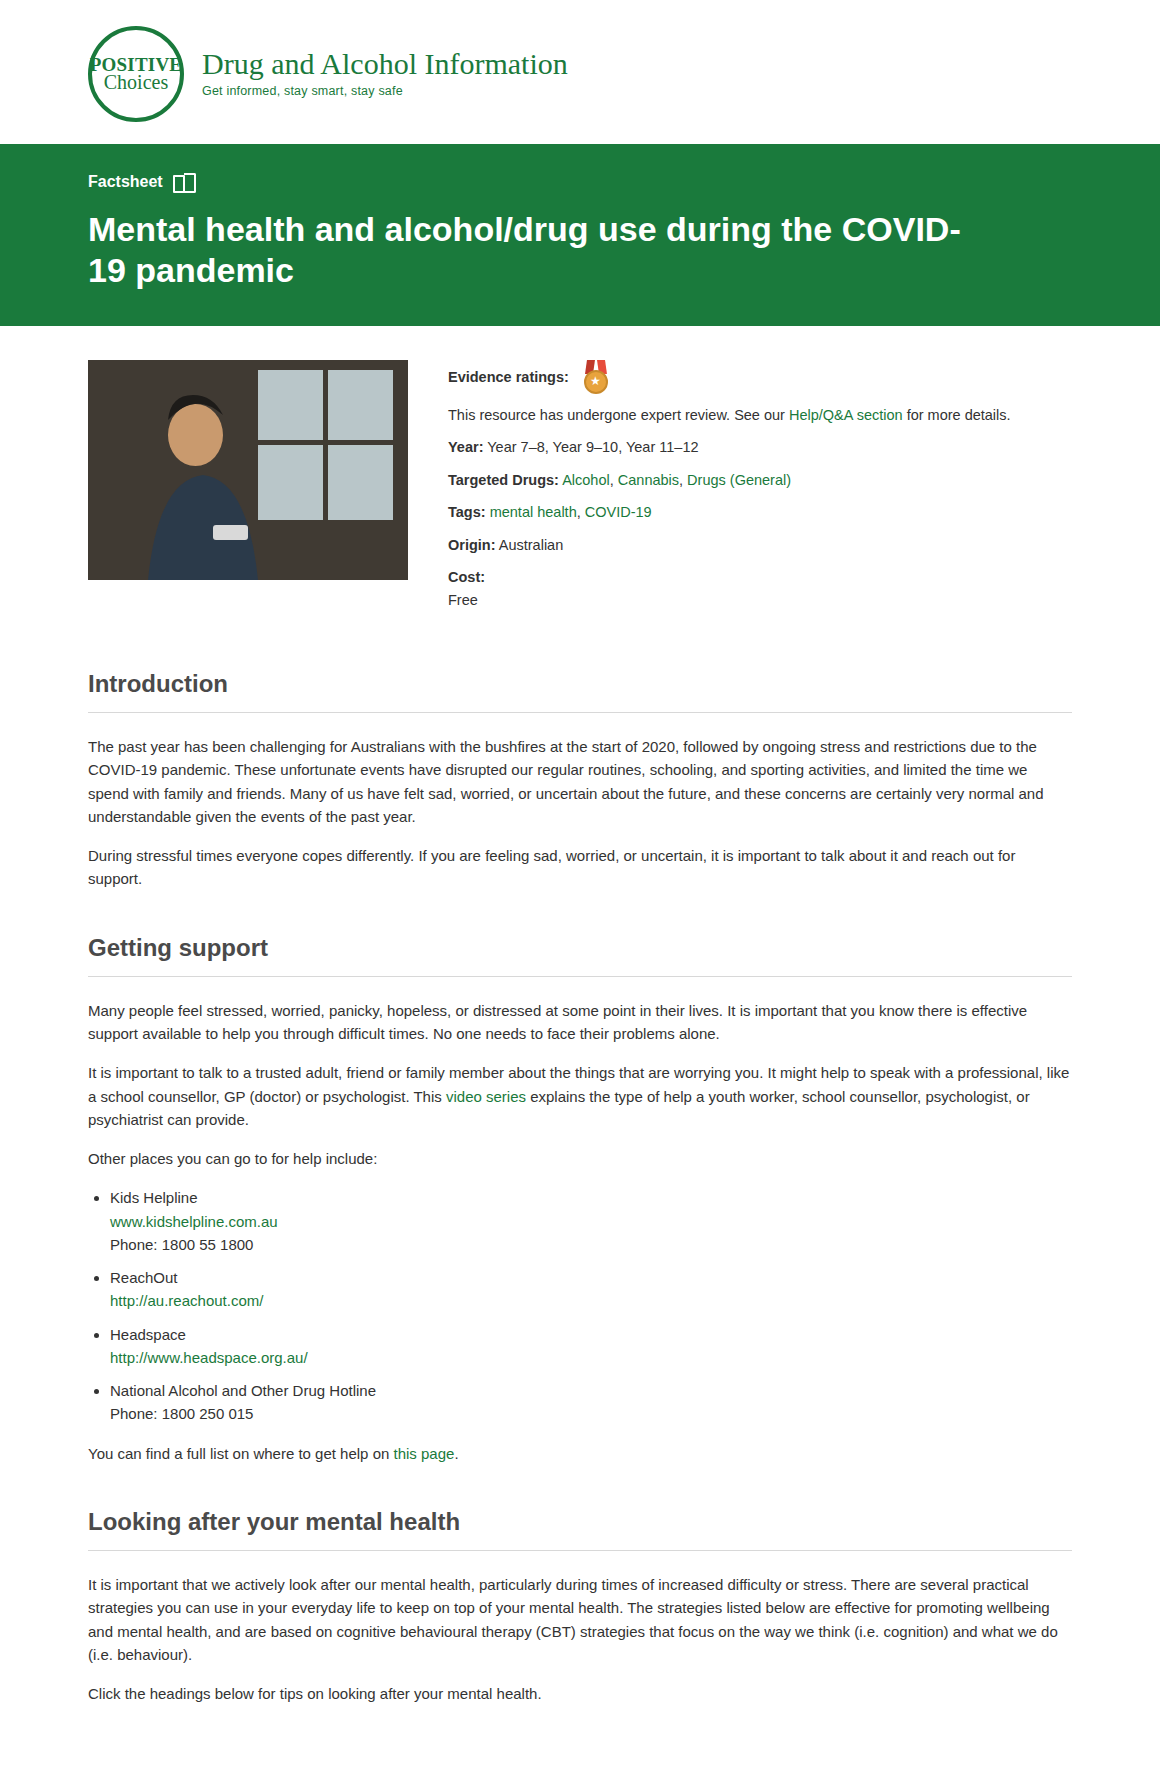POSITIVE Choices
Drug and Alcohol Information
Get informed, stay smart, stay safe
Factsheet
Mental health and alcohol/drug use during the COVID-19 pandemic
Evidence ratings: ★
This resource has undergone expert review. See our Help/Q&A section for more details.
Year: Year 7–8, Year 9–10, Year 11–12
Targeted Drugs: Alcohol, Cannabis, Drugs (General)
Tags: mental health, COVID-19
Origin: Australian
Cost:
Free
Introduction
The past year has been challenging for Australians with the bushfires at the start of 2020, followed by ongoing stress and restrictions due to the COVID-19 pandemic. These unfortunate events have disrupted our regular routines, schooling, and sporting activities, and limited the time we spend with family and friends. Many of us have felt sad, worried, or uncertain about the future, and these concerns are certainly very normal and understandable given the events of the past year.
During stressful times everyone copes differently. If you are feeling sad, worried, or uncertain, it is important to talk about it and reach out for support.
Getting support
Many people feel stressed, worried, panicky, hopeless, or distressed at some point in their lives. It is important that you know there is effective support available to help you through difficult times. No one needs to face their problems alone.
It is important to talk to a trusted adult, friend or family member about the things that are worrying you. It might help to speak with a professional, like a school counsellor, GP (doctor) or psychologist. This video series explains the type of help a youth worker, school counsellor, psychologist, or psychiatrist can provide.
Other places you can go to for help include:
Kids Helpline www.kidshelpline.com.au Phone: 1800 55 1800
ReachOut http://au.reachout.com/
Headspace http://www.headspace.org.au/
National Alcohol and Other Drug Hotline Phone: 1800 250 015
You can find a full list on where to get help on this page.
Looking after your mental health
It is important that we actively look after our mental health, particularly during times of increased difficulty or stress. There are several practical strategies you can use in your everyday life to keep on top of your mental health. The strategies listed below are effective for promoting wellbeing and mental health, and are based on cognitive behavioural therapy (CBT) strategies that focus on the way we think (i.e. cognition) and what we do (i.e. behaviour).
Click the headings below for tips on looking after your mental health.